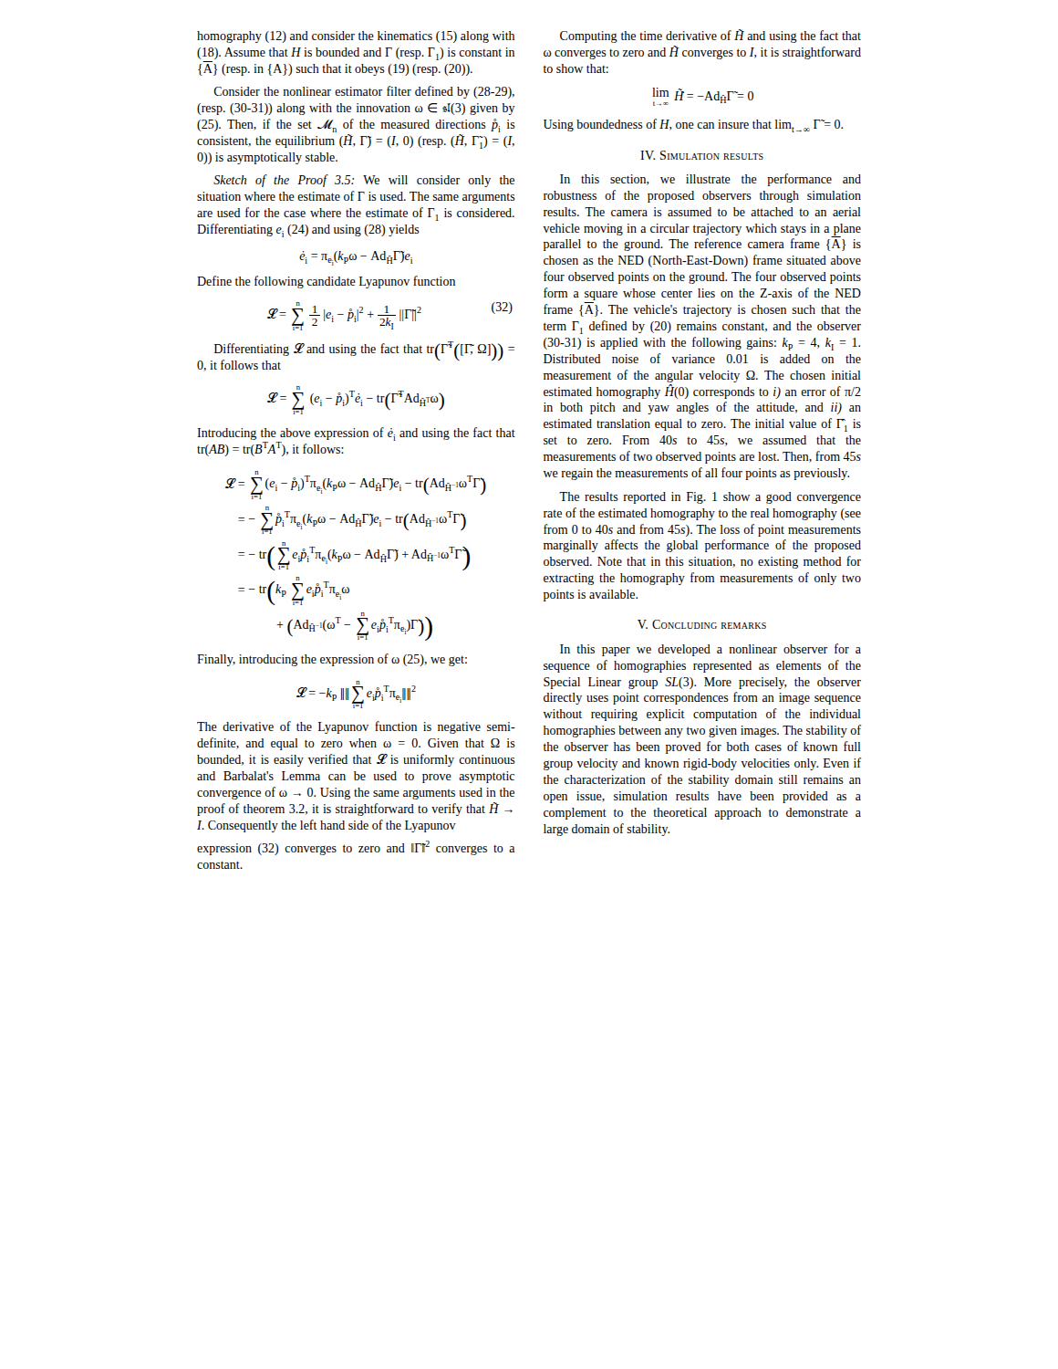homography (12) and consider the kinematics (15) along with (18). Assume that H is bounded and Γ (resp. Γ1) is constant in {A} (resp. in {A}) such that it obeys (19) (resp. (20)).
Consider the nonlinear estimator filter defined by (28-29), (resp. (30-31)) along with the innovation ω ∈ 𝔰𝔩(3) given by (25). Then, if the set 𝓜n of the measured directions p̊i is consistent, the equilibrium (H̃, Γ̃) = (I, 0) (resp. (H̃, Γ̃1) = (I, 0)) is asymptotically stable.
Sketch of the Proof 3.5: We will consider only the situation where the estimate of Γ is used. The same arguments are used for the case where the estimate of Γ1 is considered. Differentiating ei (24) and using (28) yields
ėi = πei(kPω − AdĤΓ̃)ei
Define the following candidate Lyapunov function
(32) 𝓛 = n∑i=1 12 |ei − p̊i|2 + 12kI ||Γ̃||2
Differentiating 𝓛 and using the fact that tr(Γ̃T([Γ̃, Ω])) = 0, it follows that
𝓛̇ = n∑i=1 (ei − p̊i)Tėi − tr(Γ̃TAdĤTω)
Introducing the above expression of ėi and using the fact that tr(AB) = tr(BTAT), it follows:
𝓛̇ =
n∑i=1(ei − p̊i)Tπei(kPω − AdĤΓ̃)ei − tr(AdĤ−1ωTΓ̃)
=
− n∑i=1 p̊iTπei(kPω − AdĤΓ̃)ei − tr(AdĤ−1ωTΓ̃)
=
− tr(n∑i=1 eip̊iTπei(kPω − AdĤΓ̃) + AdĤ−1ωTΓ̃)
=
− tr(kP n∑i=1 eip̊iTπeiω
+ (AdĤ−1(ωT − n∑i=1 eip̊iTπei)Γ̃))
Finally, introducing the expression of ω (25), we get:
𝓛̇ = −kP ‖‖n∑i=1 eip̊iTπei‖‖2
The derivative of the Lyapunov function is negative semi-definite, and equal to zero when ω = 0. Given that Ω is bounded, it is easily verified that 𝓛̇ is uniformly continuous and Barbalat's Lemma can be used to prove asymptotic convergence of ω → 0. Using the same arguments used in the proof of theorem 3.2, it is straightforward to verify that H̃ → I. Consequently the left hand side of the Lyapunov
expression (32) converges to zero and ‖Γ̃‖2 converges to a constant.
Computing the time derivative of H̃ and using the fact that ω converges to zero and H̃ converges to I, it is straightforward to show that:
lim t→∞ H̃̇ = −AdĤΓ̃ = 0
Using boundedness of H, one can insure that limt→∞ Γ̃ = 0.
IV. Simulation results
In this section, we illustrate the performance and robustness of the proposed observers through simulation results. The camera is assumed to be attached to an aerial vehicle moving in a circular trajectory which stays in a plane parallel to the ground. The reference camera frame {A} is chosen as the NED (North-East-Down) frame situated above four observed points on the ground. The four observed points form a square whose center lies on the Z-axis of the NED frame {A}. The vehicle's trajectory is chosen such that the term Γ1 defined by (20) remains constant, and the observer (30-31) is applied with the following gains: kP = 4, kI = 1. Distributed noise of variance 0.01 is added on the measurement of the angular velocity Ω. The chosen initial estimated homography Ĥ(0) corresponds to i) an error of π/2 in both pitch and yaw angles of the attitude, and ii) an estimated translation equal to zero. The initial value of Γ̂1 is set to zero. From 40s to 45s, we assumed that the measurements of two observed points are lost. Then, from 45s we regain the measurements of all four points as previously.
The results reported in Fig. 1 show a good convergence rate of the estimated homography to the real homography (see from 0 to 40s and from 45s). The loss of point measurements marginally affects the global performance of the proposed observed. Note that in this situation, no existing method for extracting the homography from measurements of only two points is available.
V. Concluding remarks
In this paper we developed a nonlinear observer for a sequence of homographies represented as elements of the Special Linear group SL(3). More precisely, the observer directly uses point correspondences from an image sequence without requiring explicit computation of the individual homographies between any two given images. The stability of the observer has been proved for both cases of known full group velocity and known rigid-body velocities only. Even if the characterization of the stability domain still remains an open issue, simulation results have been provided as a complement to the theoretical approach to demonstrate a large domain of stability.